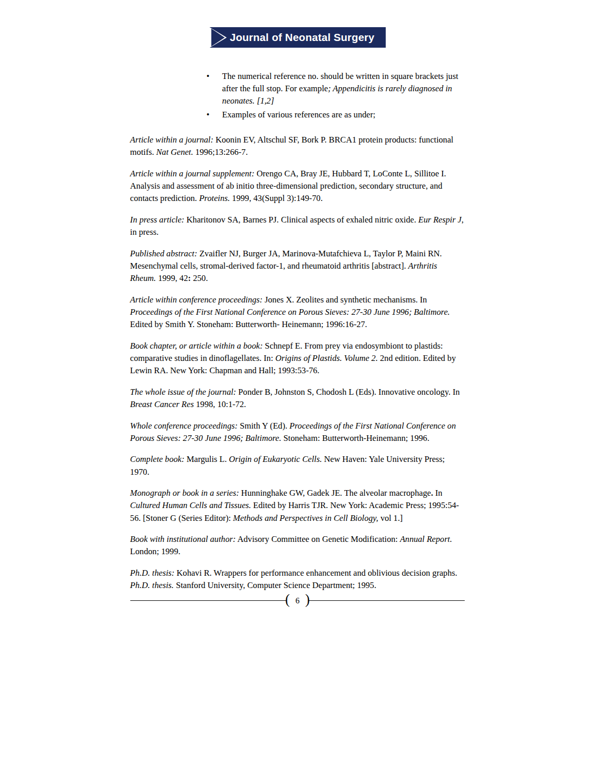Journal of Neonatal Surgery
The numerical reference no. should be written in square brackets just after the full stop. For example; Appendicitis is rarely diagnosed in neonates. [1,2]
Examples of various references are as under;
Article within a journal: Koonin EV, Altschul SF, Bork P. BRCA1 protein products: functional motifs. Nat Genet. 1996;13:266-7.
Article within a journal supplement: Orengo CA, Bray JE, Hubbard T, LoConte L, Sillitoe I. Analysis and assessment of ab initio three-dimensional prediction, secondary structure, and contacts prediction. Proteins. 1999, 43(Suppl 3):149-70.
In press article: Kharitonov SA, Barnes PJ. Clinical aspects of exhaled nitric oxide. Eur Respir J, in press.
Published abstract: Zvaifler NJ, Burger JA, Marinova-Mutafchieva L, Taylor P, Maini RN. Mesenchymal cells, stromal-derived factor-1, and rheumatoid arthritis [abstract]. Arthritis Rheum. 1999, 42: 250.
Article within conference proceedings: Jones X. Zeolites and synthetic mechanisms. In Proceedings of the First National Conference on Porous Sieves: 27-30 June 1996; Baltimore. Edited by Smith Y. Stoneham: Butterworth- Heinemann; 1996:16-27.
Book chapter, or article within a book: Schnepf E. From prey via endosymbiont to plastids: comparative studies in dinoflagellates. In: Origins of Plastids. Volume 2. 2nd edition. Edited by Lewin RA. New York: Chapman and Hall; 1993:53-76.
The whole issue of the journal: Ponder B, Johnston S, Chodosh L (Eds). Innovative oncology. In Breast Cancer Res 1998, 10:1-72.
Whole conference proceedings: Smith Y (Ed). Proceedings of the First National Conference on Porous Sieves: 27-30 June 1996; Baltimore. Stoneham: Butterworth-Heinemann; 1996.
Complete book: Margulis L. Origin of Eukaryotic Cells. New Haven: Yale University Press; 1970.
Monograph or book in a series: Hunninghake GW, Gadek JE. The alveolar macrophage. In Cultured Human Cells and Tissues. Edited by Harris TJR. New York: Academic Press; 1995:54-56. [Stoner G (Series Editor): Methods and Perspectives in Cell Biology, vol 1.]
Book with institutional author: Advisory Committee on Genetic Modification: Annual Report. London; 1999.
Ph.D. thesis: Kohavi R. Wrappers for performance enhancement and oblivious decision graphs. Ph.D. thesis. Stanford University, Computer Science Department; 1995.
6